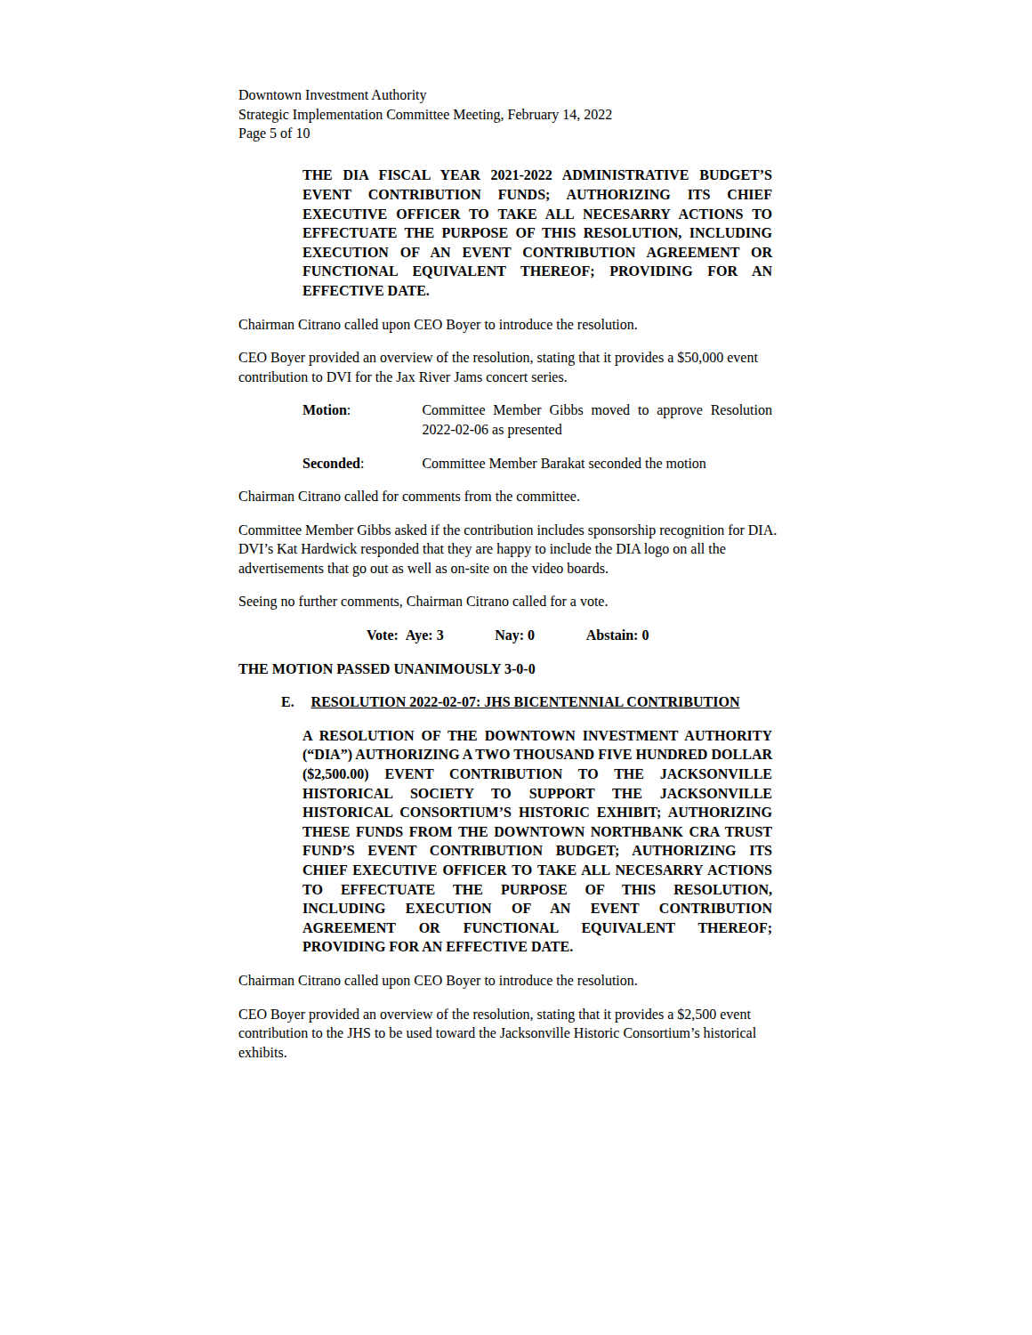Downtown Investment Authority
Strategic Implementation Committee Meeting, February 14, 2022
Page 5 of 10
THE DIA FISCAL YEAR 2021-2022 ADMINISTRATIVE BUDGET’S EVENT CONTRIBUTION FUNDS; AUTHORIZING ITS CHIEF EXECUTIVE OFFICER TO TAKE ALL NECESARRY ACTIONS TO EFFECTUATE THE PURPOSE OF THIS RESOLUTION, INCLUDING EXECUTION OF AN EVENT CONTRIBUTION AGREEMENT OR FUNCTIONAL EQUIVALENT THEREOF; PROVIDING FOR AN EFFECTIVE DATE.
Chairman Citrano called upon CEO Boyer to introduce the resolution.
CEO Boyer provided an overview of the resolution, stating that it provides a $50,000 event contribution to DVI for the Jax River Jams concert series.
Motion:
Committee Member Gibbs moved to approve Resolution 2022-02-06 as presented
Seconded:
Committee Member Barakat seconded the motion
Chairman Citrano called for comments from the committee.
Committee Member Gibbs asked if the contribution includes sponsorship recognition for DIA. DVI’s Kat Hardwick responded that they are happy to include the DIA logo on all the advertisements that go out as well as on-site on the video boards.
Seeing no further comments, Chairman Citrano called for a vote.
Vote: Aye: 3 Nay: 0 Abstain: 0
THE MOTION PASSED UNANIMOUSLY 3-0-0
E. Resolution 2022-02-07: JHS Bicentennial Contribution
A RESOLUTION OF THE DOWNTOWN INVESTMENT AUTHORITY (“DIA”) AUTHORIZING A TWO THOUSAND FIVE HUNDRED DOLLAR ($2,500.00) EVENT CONTRIBUTION TO THE JACKSONVILLE HISTORICAL SOCIETY TO SUPPORT THE JACKSONVILLE HISTORICAL CONSORTIUM’S HISTORIC EXHIBIT; AUTHORIZING THESE FUNDS FROM THE DOWNTOWN NORTHBANK CRA TRUST FUND’S EVENT CONTRIBUTION BUDGET; AUTHORIZING ITS CHIEF EXECUTIVE OFFICER TO TAKE ALL NECESARRY ACTIONS TO EFFECTUATE THE PURPOSE OF THIS RESOLUTION, INCLUDING EXECUTION OF AN EVENT CONTRIBUTION AGREEMENT OR FUNCTIONAL EQUIVALENT THEREOF; PROVIDING FOR AN EFFECTIVE DATE.
Chairman Citrano called upon CEO Boyer to introduce the resolution.
CEO Boyer provided an overview of the resolution, stating that it provides a $2,500 event contribution to the JHS to be used toward the Jacksonville Historic Consortium’s historical exhibits.